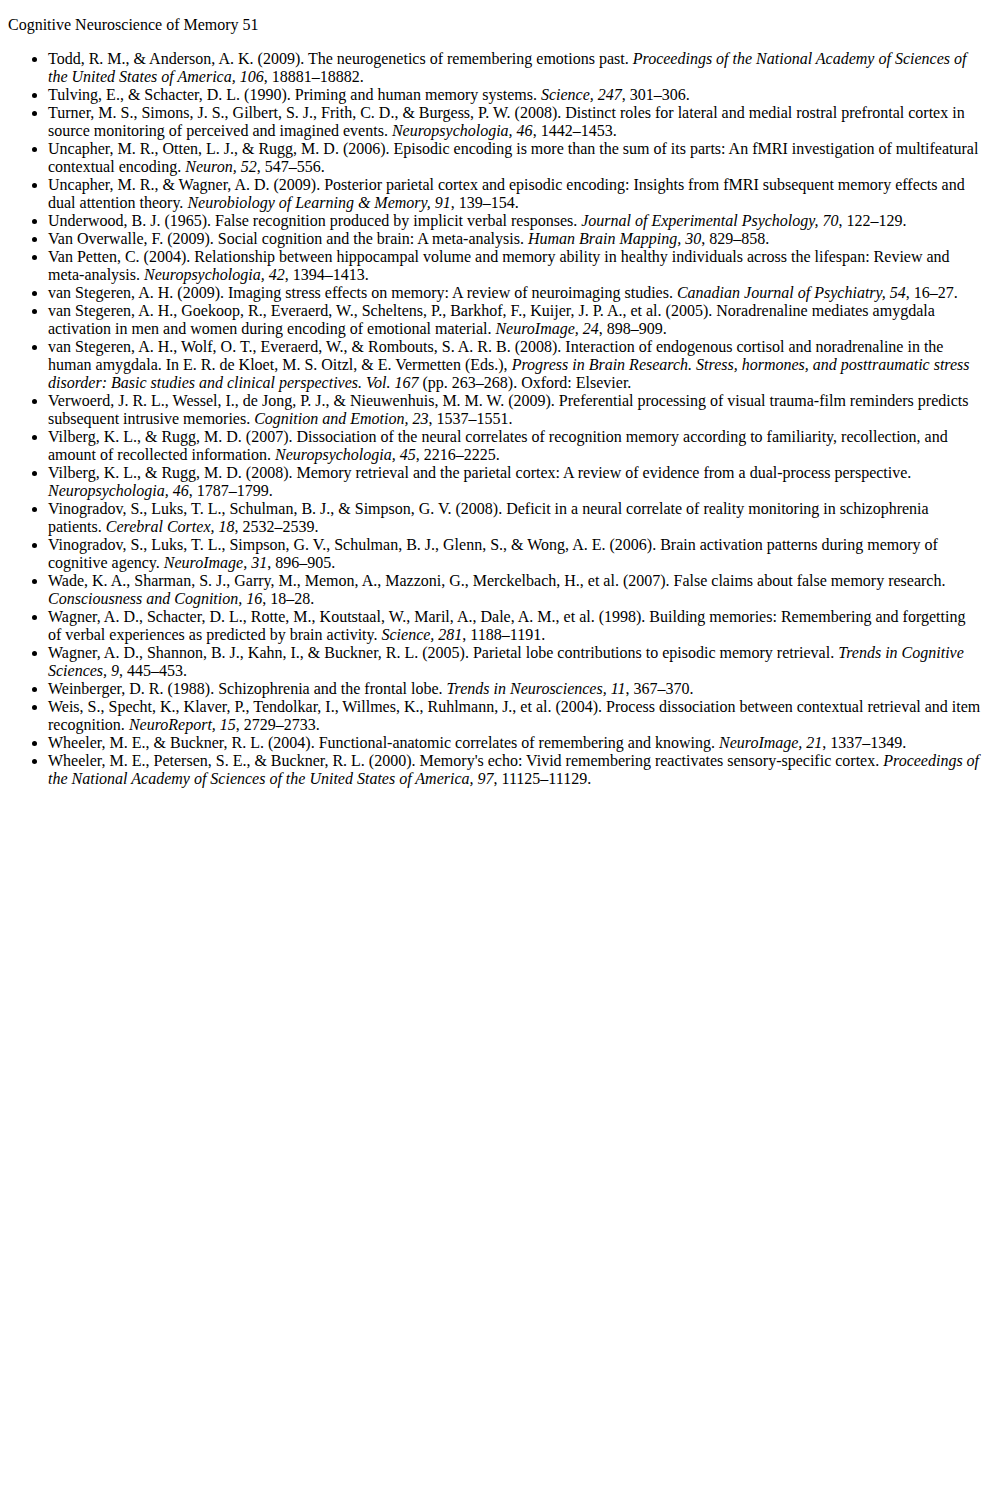Cognitive Neuroscience of Memory 51
Todd, R. M., & Anderson, A. K. (2009). The neurogenetics of remembering emotions past. Proceedings of the National Academy of Sciences of the United States of America, 106, 18881–18882.
Tulving, E., & Schacter, D. L. (1990). Priming and human memory systems. Science, 247, 301–306.
Turner, M. S., Simons, J. S., Gilbert, S. J., Frith, C. D., & Burgess, P. W. (2008). Distinct roles for lateral and medial rostral prefrontal cortex in source monitoring of perceived and imagined events. Neuropsychologia, 46, 1442–1453.
Uncapher, M. R., Otten, L. J., & Rugg, M. D. (2006). Episodic encoding is more than the sum of its parts: An fMRI investigation of multifeatural contextual encoding. Neuron, 52, 547–556.
Uncapher, M. R., & Wagner, A. D. (2009). Posterior parietal cortex and episodic encoding: Insights from fMRI subsequent memory effects and dual attention theory. Neurobiology of Learning & Memory, 91, 139–154.
Underwood, B. J. (1965). False recognition produced by implicit verbal responses. Journal of Experimental Psychology, 70, 122–129.
Van Overwalle, F. (2009). Social cognition and the brain: A meta-analysis. Human Brain Mapping, 30, 829–858.
Van Petten, C. (2004). Relationship between hippocampal volume and memory ability in healthy individuals across the lifespan: Review and meta-analysis. Neuropsychologia, 42, 1394–1413.
van Stegeren, A. H. (2009). Imaging stress effects on memory: A review of neuroimaging studies. Canadian Journal of Psychiatry, 54, 16–27.
van Stegeren, A. H., Goekoop, R., Everaerd, W., Scheltens, P., Barkhof, F., Kuijer, J. P. A., et al. (2005). Noradrenaline mediates amygdala activation in men and women during encoding of emotional material. NeuroImage, 24, 898–909.
van Stegeren, A. H., Wolf, O. T., Everaerd, W., & Rombouts, S. A. R. B. (2008). Interaction of endogenous cortisol and noradrenaline in the human amygdala. In E. R. de Kloet, M. S. Oitzl, & E. Vermetten (Eds.), Progress in Brain Research. Stress, hormones, and posttraumatic stress disorder: Basic studies and clinical perspectives. Vol. 167 (pp. 263–268). Oxford: Elsevier.
Verwoerd, J. R. L., Wessel, I., de Jong, P. J., & Nieuwenhuis, M. M. W. (2009). Preferential processing of visual trauma-film reminders predicts subsequent intrusive memories. Cognition and Emotion, 23, 1537–1551.
Vilberg, K. L., & Rugg, M. D. (2007). Dissociation of the neural correlates of recognition memory according to familiarity, recollection, and amount of recollected information. Neuropsychologia, 45, 2216–2225.
Vilberg, K. L., & Rugg, M. D. (2008). Memory retrieval and the parietal cortex: A review of evidence from a dual-process perspective. Neuropsychologia, 46, 1787–1799.
Vinogradov, S., Luks, T. L., Schulman, B. J., & Simpson, G. V. (2008). Deficit in a neural correlate of reality monitoring in schizophrenia patients. Cerebral Cortex, 18, 2532–2539.
Vinogradov, S., Luks, T. L., Simpson, G. V., Schulman, B. J., Glenn, S., & Wong, A. E. (2006). Brain activation patterns during memory of cognitive agency. NeuroImage, 31, 896–905.
Wade, K. A., Sharman, S. J., Garry, M., Memon, A., Mazzoni, G., Merckelbach, H., et al. (2007). False claims about false memory research. Consciousness and Cognition, 16, 18–28.
Wagner, A. D., Schacter, D. L., Rotte, M., Koutstaal, W., Maril, A., Dale, A. M., et al. (1998). Building memories: Remembering and forgetting of verbal experiences as predicted by brain activity. Science, 281, 1188–1191.
Wagner, A. D., Shannon, B. J., Kahn, I., & Buckner, R. L. (2005). Parietal lobe contributions to episodic memory retrieval. Trends in Cognitive Sciences, 9, 445–453.
Weinberger, D. R. (1988). Schizophrenia and the frontal lobe. Trends in Neurosciences, 11, 367–370.
Weis, S., Specht, K., Klaver, P., Tendolkar, I., Willmes, K., Ruhlmann, J., et al. (2004). Process dissociation between contextual retrieval and item recognition. NeuroReport, 15, 2729–2733.
Wheeler, M. E., & Buckner, R. L. (2004). Functional-anatomic correlates of remembering and knowing. NeuroImage, 21, 1337–1349.
Wheeler, M. E., Petersen, S. E., & Buckner, R. L. (2000). Memory's echo: Vivid remembering reactivates sensory-specific cortex. Proceedings of the National Academy of Sciences of the United States of America, 97, 11125–11129.